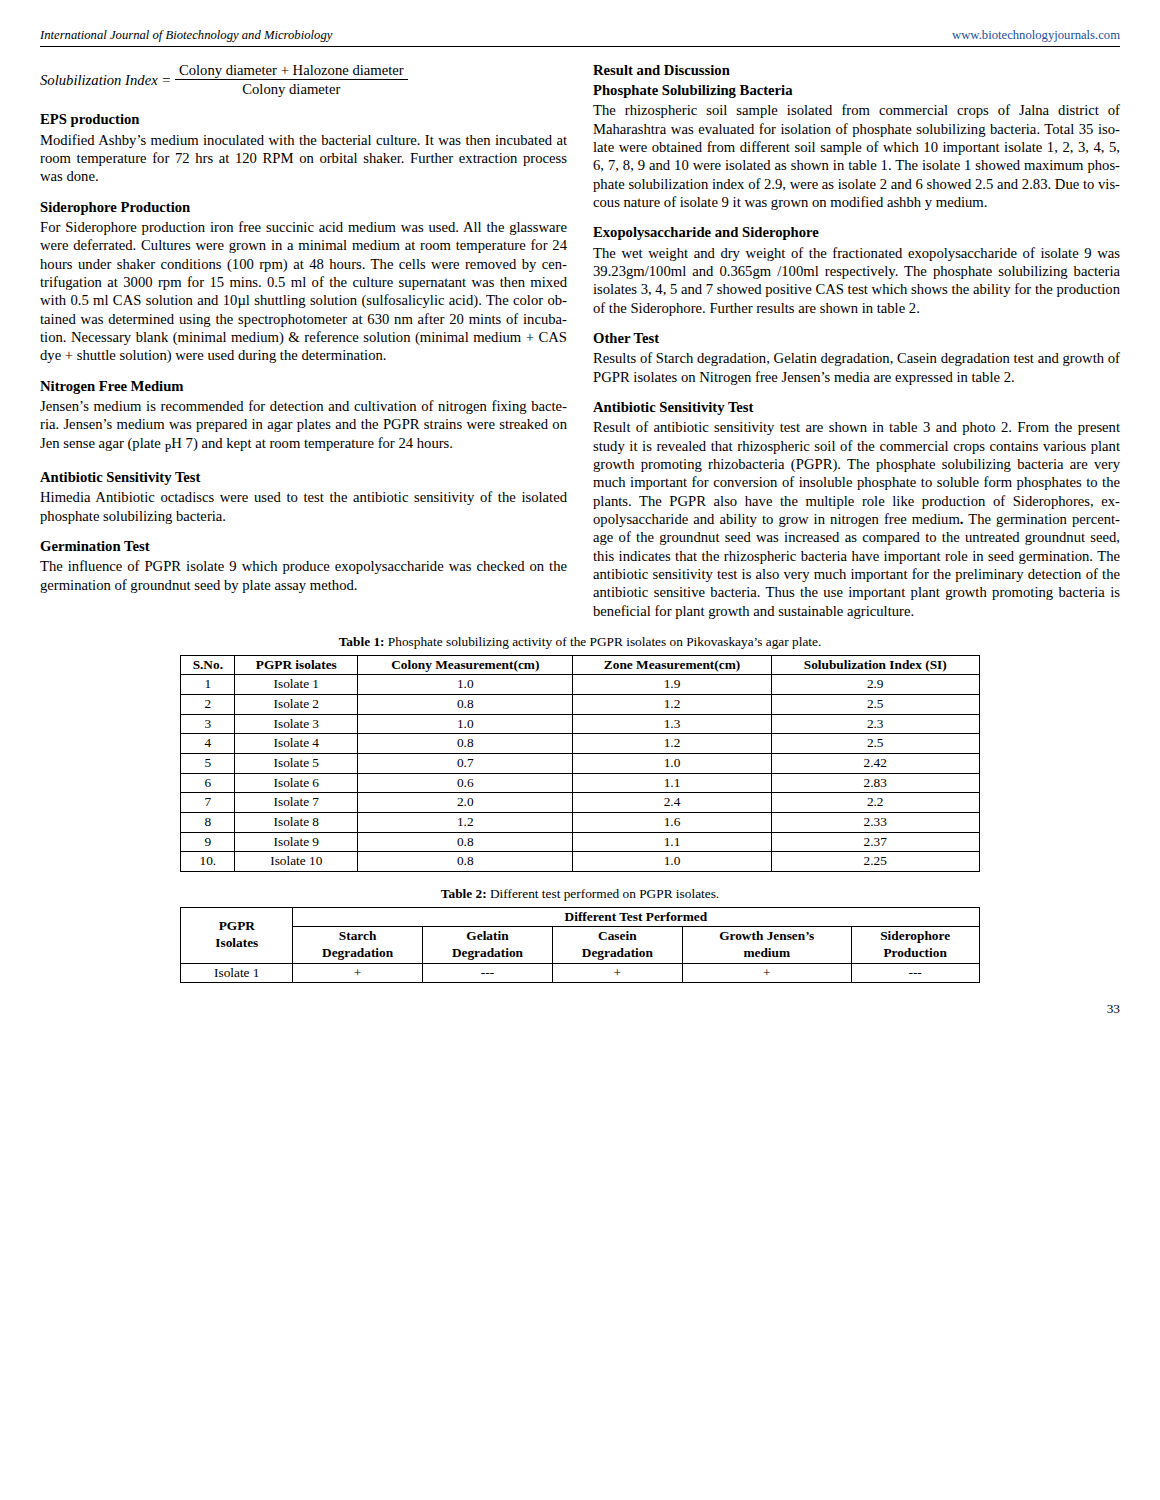International Journal of Biotechnology and Microbiology www.biotechnologyjournals.com
Solubilization Index = Colony diameter + Halozone diameter Colony diameter
EPS production
Modified Ashby’s medium inoculated with the bacterial culture. It was then incubated at room temperature for 72 hrs at 120 RPM on orbital shaker. Further extraction process was done.
Siderophore Production
For Siderophore production iron free succinic acid medium was used. All the glassware were deferrated. Cultures were grown in a minimal medium at room temperature for 24 hours under shaker conditions (100 rpm) at 48 hours. The cells were removed by centrifugation at 3000 rpm for 15 mins. 0.5 ml of the culture supernatant was then mixed with 0.5 ml CAS solution and 10µl shuttling solution (sulfosalicylic acid). The color obtained was determined using the spectrophotometer at 630 nm after 20 mints of incubation. Necessary blank (minimal medium) & reference solution (minimal medium + CAS dye + shuttle solution) were used during the determination.
Nitrogen Free Medium
Jensen’s medium is recommended for detection and cultivation of nitrogen fixing bacteria. Jensen’s medium was prepared in agar plates and the PGPR strains were streaked on Jen sense agar (plate PH 7) and kept at room temperature for 24 hours.
Antibiotic Sensitivity Test
Himedia Antibiotic octadiscs were used to test the antibiotic sensitivity of the isolated phosphate solubilizing bacteria.
Germination Test
The influence of PGPR isolate 9 which produce exopolysaccharide was checked on the germination of groundnut seed by plate assay method.
Result and Discussion
Phosphate Solubilizing Bacteria
The rhizospheric soil sample isolated from commercial crops of Jalna district of Maharashtra was evaluated for isolation of phosphate solubilizing bacteria. Total 35 isolate were obtained from different soil sample of which 10 important isolate 1, 2, 3, 4, 5, 6, 7, 8, 9 and 10 were isolated as shown in table 1. The isolate 1 showed maximum phosphate solubilization index of 2.9, were as isolate 2 and 6 showed 2.5 and 2.83. Due to viscous nature of isolate 9 it was grown on modified ashbh y medium.
Exopolysaccharide and Siderophore
The wet weight and dry weight of the fractionated exopolysaccharide of isolate 9 was 39.23gm/100ml and 0.365gm /100ml respectively. The phosphate solubilizing bacteria isolates 3, 4, 5 and 7 showed positive CAS test which shows the ability for the production of the Siderophore. Further results are shown in table 2.
Other Test
Results of Starch degradation, Gelatin degradation, Casein degradation test and growth of PGPR isolates on Nitrogen free Jensen’s media are expressed in table 2.
Antibiotic Sensitivity Test
Result of antibiotic sensitivity test are shown in table 3 and photo 2. From the present study it is revealed that rhizospheric soil of the commercial crops contains various plant growth promoting rhizobacteria (PGPR). The phosphate solubilizing bacteria are very much important for conversion of insoluble phosphate to soluble form phosphates to the plants. The PGPR also have the multiple role like production of Siderophores, exopolysaccharide and ability to grow in nitrogen free medium. The germination percentage of the groundnut seed was increased as compared to the untreated groundnut seed, this indicates that the rhizospheric bacteria have important role in seed germination. The antibiotic sensitivity test is also very much important for the preliminary detection of the antibiotic sensitive bacteria. Thus the use important plant growth promoting bacteria is beneficial for plant growth and sustainable agriculture.
Table 1: Phosphate solubilizing activity of the PGPR isolates on Pikovaskaya’s agar plate.
| S.No. | PGPR isolates | Colony Measurement(cm) | Zone Measurement(cm) | Solubulization Index (SI) |
| --- | --- | --- | --- | --- |
| 1 | Isolate 1 | 1.0 | 1.9 | 2.9 |
| 2 | Isolate 2 | 0.8 | 1.2 | 2.5 |
| 3 | Isolate 3 | 1.0 | 1.3 | 2.3 |
| 4 | Isolate 4 | 0.8 | 1.2 | 2.5 |
| 5 | Isolate 5 | 0.7 | 1.0 | 2.42 |
| 6 | Isolate 6 | 0.6 | 1.1 | 2.83 |
| 7 | Isolate 7 | 2.0 | 2.4 | 2.2 |
| 8 | Isolate 8 | 1.2 | 1.6 | 2.33 |
| 9 | Isolate 9 | 0.8 | 1.1 | 2.37 |
| 10. | Isolate 10 | 0.8 | 1.0 | 2.25 |
Table 2: Different test performed on PGPR isolates.
| PGPR Isolates | Different Test Performed |
| --- | --- |
| Starch Degradation | Gelatin Degradation | Casein Degradation | Growth Jensen’s medium | Siderophore Production |
| Isolate 1 | + | --- | + | + | --- |
33